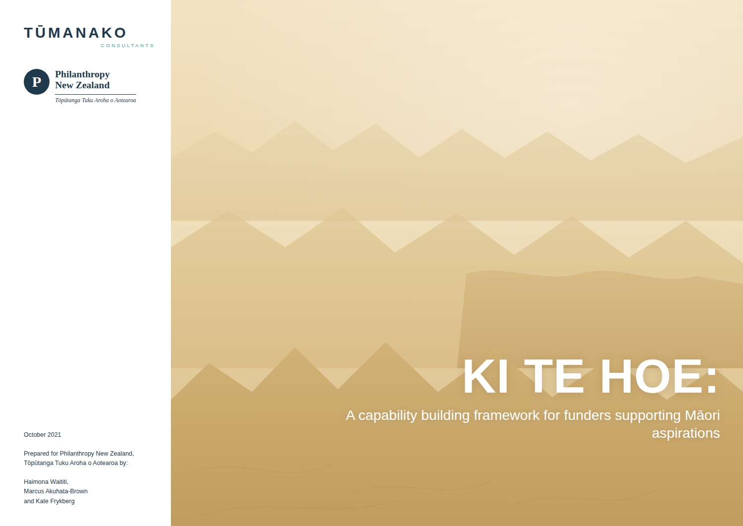TŪMANAKO
CONSULTANTS
P
Philanthropy
New Zealand
Tōpūtanga Tuku Aroha o Aotearoa
October 2021
Prepared for Philanthropy New Zealand, Tōpūtanga Tuku Aroha o Aotearoa by:
Haimona Waititi,
Marcus Akuhata-Brown
and Kate Frykberg
KI TE HOE:
A capability building framework for funders supporting Māori aspirations